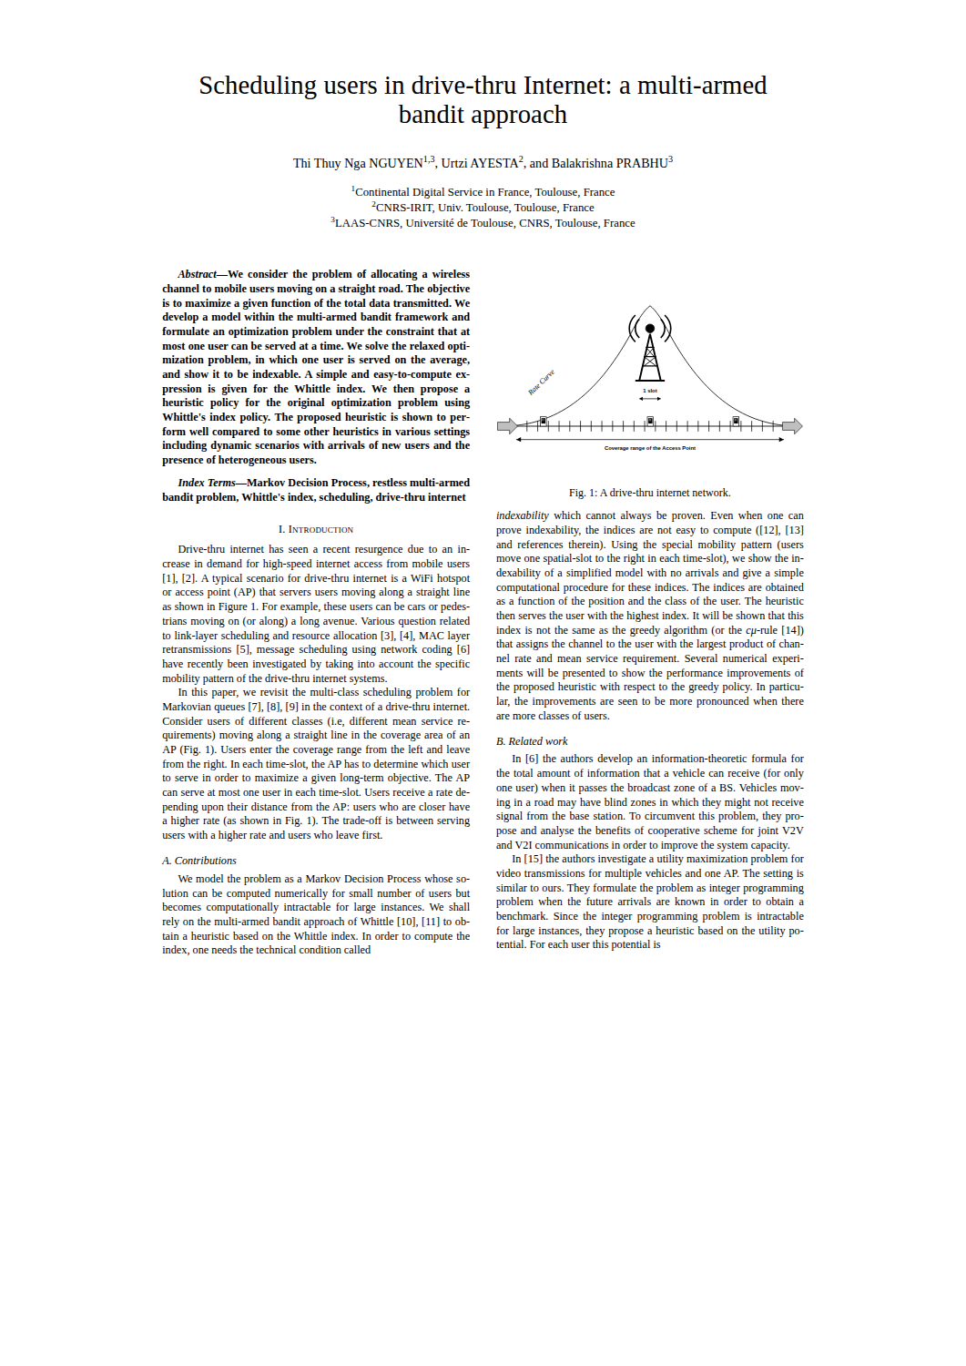Scheduling users in drive-thru Internet: a multi-armed
bandit approach
Thi Thuy Nga NGUYEN1,3, Urtzi AYESTA2, and Balakrishna PRABHU3
1Continental Digital Service in France, Toulouse, France
2CNRS-IRIT, Univ. Toulouse, Toulouse, France
3LAAS-CNRS, Université de Toulouse, CNRS, Toulouse, France
Abstract—We consider the problem of allocating a wireless channel to mobile users moving on a straight road. The objective is to maximize a given function of the total data transmitted. We develop a model within the multi-armed bandit framework and formulate an optimization problem under the constraint that at most one user can be served at a time. We solve the relaxed optimization problem, in which one user is served on the average, and show it to be indexable. A simple and easy-to-compute expression is given for the Whittle index. We then propose a heuristic policy for the original optimization problem using Whittle's index policy. The proposed heuristic is shown to perform well compared to some other heuristics in various settings including dynamic scenarios with arrivals of new users and the presence of heterogeneous users.
Index Terms—Markov Decision Process, restless multi-armed bandit problem, Whittle's index, scheduling, drive-thru internet
I. Introduction
Drive-thru internet has seen a recent resurgence due to an increase in demand for high-speed internet access from mobile users [1], [2]. A typical scenario for drive-thru internet is a WiFi hotspot or access point (AP) that servers users moving along a straight line as shown in Figure 1. For example, these users can be cars or pedestrians moving on (or along) a long avenue. Various question related to link-layer scheduling and resource allocation [3], [4], MAC layer retransmissions [5], message scheduling using network coding [6] have recently been investigated by taking into account the specific mobility pattern of the drive-thru internet systems.
In this paper, we revisit the multi-class scheduling problem for Markovian queues [7], [8], [9] in the context of a drive-thru internet. Consider users of different classes (i.e, different mean service requirements) moving along a straight line in the coverage area of an AP (Fig. 1). Users enter the coverage range from the left and leave from the right. In each time-slot, the AP has to determine which user to serve in order to maximize a given long-term objective. The AP can serve at most one user in each time-slot. Users receive a rate depending upon their distance from the AP: users who are closer have a higher rate (as shown in Fig. 1). The trade-off is between serving users with a higher rate and users who leave first.
A. Contributions
We model the problem as a Markov Decision Process whose solution can be computed numerically for small number of users but becomes computationally intractable for large instances. We shall rely on the multi-armed bandit approach of Whittle [10], [11] to obtain a heuristic based on the Whittle index. In order to compute the index, one needs the technical condition called
Rate Curve 1 slot Coverage range of the Access Point
Fig. 1: A drive-thru internet network.
indexability which cannot always be proven. Even when one can prove indexability, the indices are not easy to compute ([12], [13] and references therein). Using the special mobility pattern (users move one spatial-slot to the right in each time-slot), we show the indexability of a simplified model with no arrivals and give a simple computational procedure for these indices. The indices are obtained as a function of the position and the class of the user. The heuristic then serves the user with the highest index. It will be shown that this index is not the same as the greedy algorithm (or the cμ-rule [14]) that assigns the channel to the user with the largest product of channel rate and mean service requirement. Several numerical experiments will be presented to show the performance improvements of the proposed heuristic with respect to the greedy policy. In particular, the improvements are seen to be more pronounced when there are more classes of users.
B. Related work
In [6] the authors develop an information-theoretic formula for the total amount of information that a vehicle can receive (for only one user) when it passes the broadcast zone of a BS. Vehicles moving in a road may have blind zones in which they might not receive signal from the base station. To circumvent this problem, they propose and analyse the benefits of cooperative scheme for joint V2V and V2I communications in order to improve the system capacity.
In [15] the authors investigate a utility maximization problem for video transmissions for multiple vehicles and one AP. The setting is similar to ours. They formulate the problem as integer programming problem when the future arrivals are known in order to obtain a benchmark. Since the integer programming problem is intractable for large instances, they propose a heuristic based on the utility potential. For each user this potential is